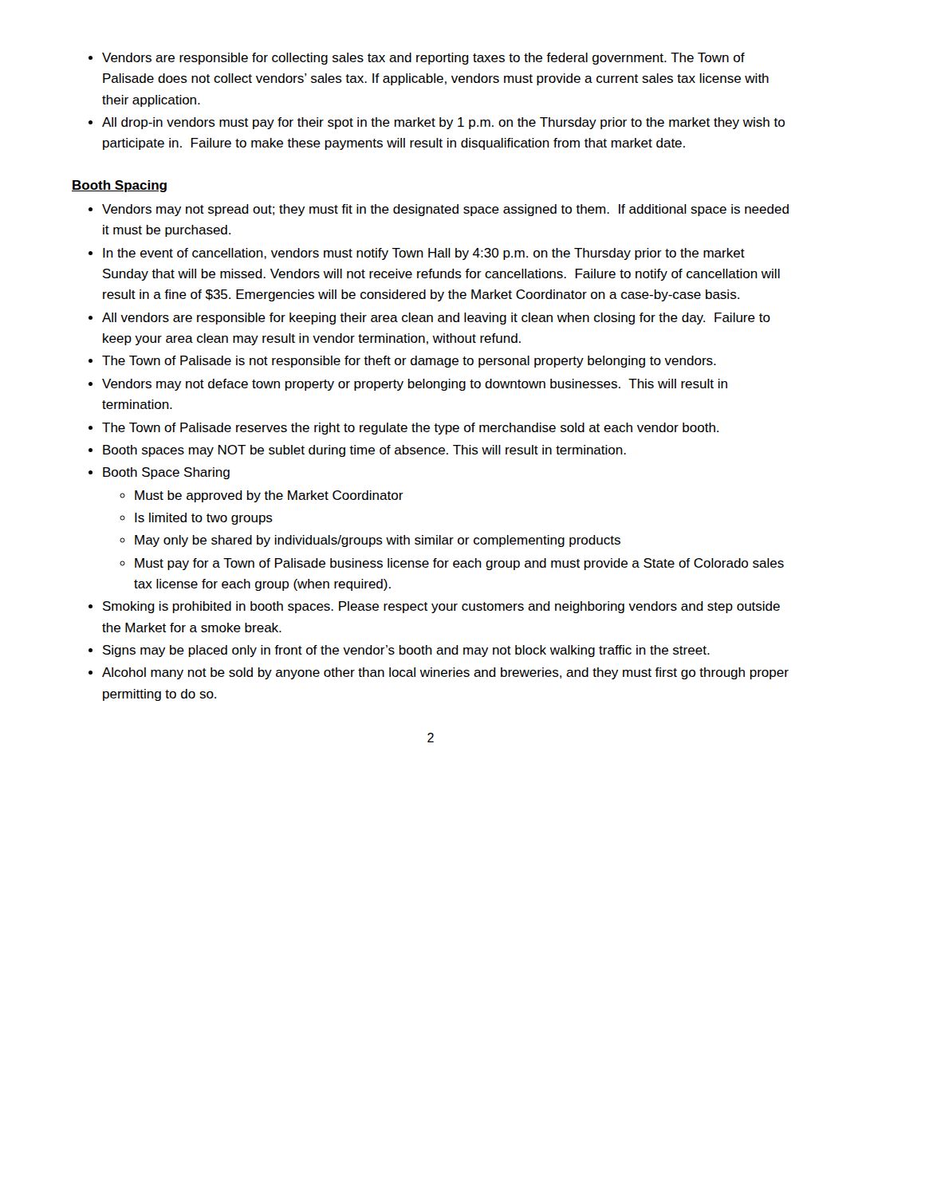Vendors are responsible for collecting sales tax and reporting taxes to the federal government. The Town of Palisade does not collect vendors’ sales tax. If applicable, vendors must provide a current sales tax license with their application.
All drop-in vendors must pay for their spot in the market by 1 p.m. on the Thursday prior to the market they wish to participate in. Failure to make these payments will result in disqualification from that market date.
Booth Spacing
Vendors may not spread out; they must fit in the designated space assigned to them. If additional space is needed it must be purchased.
In the event of cancellation, vendors must notify Town Hall by 4:30 p.m. on the Thursday prior to the market Sunday that will be missed. Vendors will not receive refunds for cancellations. Failure to notify of cancellation will result in a fine of $35. Emergencies will be considered by the Market Coordinator on a case-by-case basis.
All vendors are responsible for keeping their area clean and leaving it clean when closing for the day. Failure to keep your area clean may result in vendor termination, without refund.
The Town of Palisade is not responsible for theft or damage to personal property belonging to vendors.
Vendors may not deface town property or property belonging to downtown businesses. This will result in termination.
The Town of Palisade reserves the right to regulate the type of merchandise sold at each vendor booth.
Booth spaces may NOT be sublet during time of absence. This will result in termination.
Booth Space Sharing
Must be approved by the Market Coordinator
Is limited to two groups
May only be shared by individuals/groups with similar or complementing products
Must pay for a Town of Palisade business license for each group and must provide a State of Colorado sales tax license for each group (when required).
Smoking is prohibited in booth spaces. Please respect your customers and neighboring vendors and step outside the Market for a smoke break.
Signs may be placed only in front of the vendor’s booth and may not block walking traffic in the street.
Alcohol many not be sold by anyone other than local wineries and breweries, and they must first go through proper permitting to do so.
2